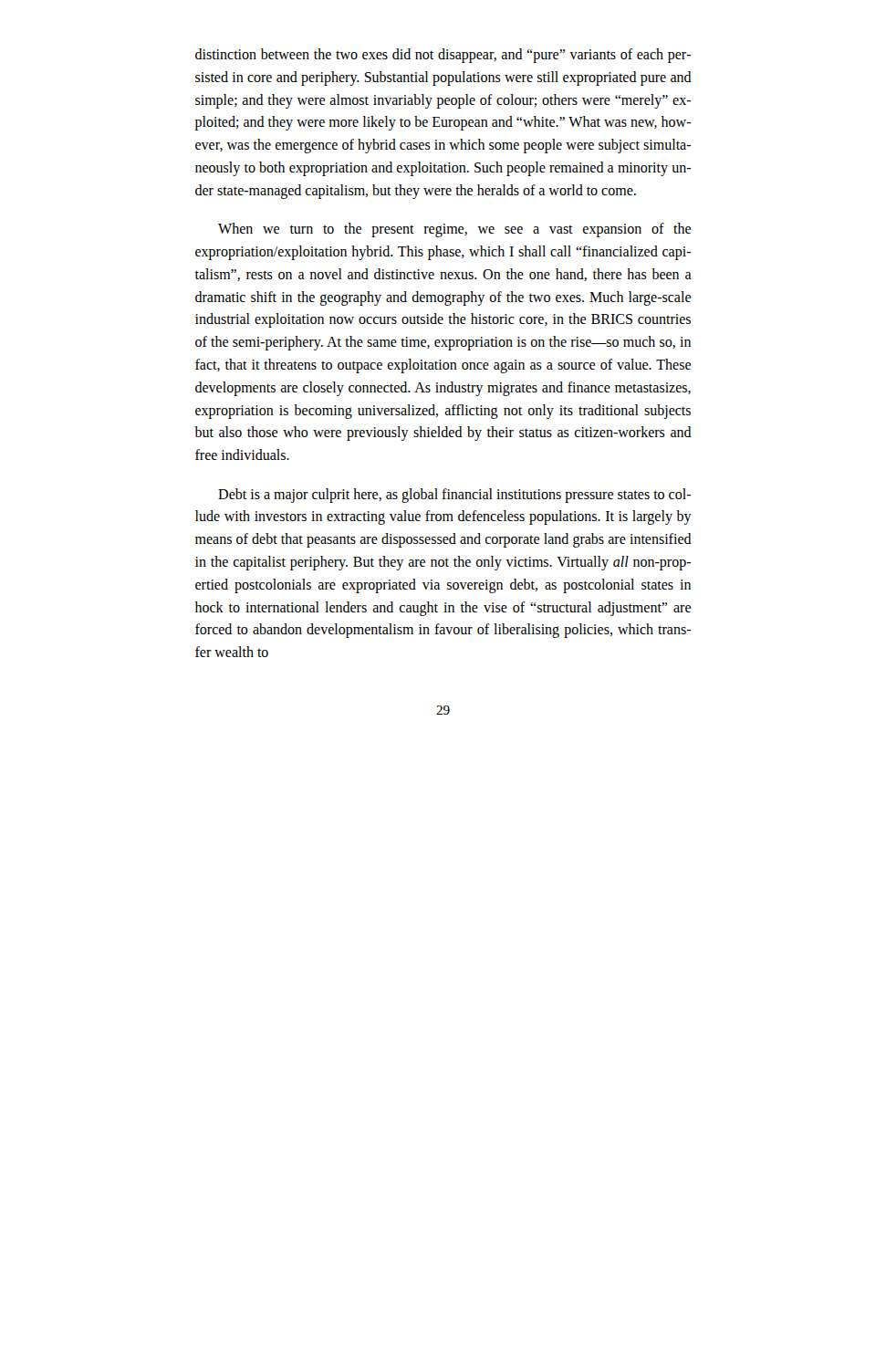distinction between the two exes did not disappear, and “pure” variants of each persisted in core and periphery. Substantial populations were still expropriated pure and simple; and they were almost invariably people of colour; others were “merely” exploited; and they were more likely to be European and “white.” What was new, however, was the emergence of hybrid cases in which some people were subject simultaneously to both expropriation and exploitation. Such people remained a minority under state-managed capitalism, but they were the heralds of a world to come.
When we turn to the present regime, we see a vast expansion of the expropriation/exploitation hybrid. This phase, which I shall call “financialized capitalism”, rests on a novel and distinctive nexus. On the one hand, there has been a dramatic shift in the geography and demography of the two exes. Much large-scale industrial exploitation now occurs outside the historic core, in the BRICS countries of the semi-periphery. At the same time, expropriation is on the rise—so much so, in fact, that it threatens to outpace exploitation once again as a source of value. These developments are closely connected. As industry migrates and finance metastasizes, expropriation is becoming universalized, afflicting not only its traditional subjects but also those who were previously shielded by their status as citizen-workers and free individuals.
Debt is a major culprit here, as global financial institutions pressure states to collude with investors in extracting value from defenceless populations. It is largely by means of debt that peasants are dispossessed and corporate land grabs are intensified in the capitalist periphery. But they are not the only victims. Virtually all non-propertied postcolonials are expropriated via sovereign debt, as postcolonial states in hock to international lenders and caught in the vise of “structural adjustment” are forced to abandon developmentalism in favour of liberalising policies, which transfer wealth to
29